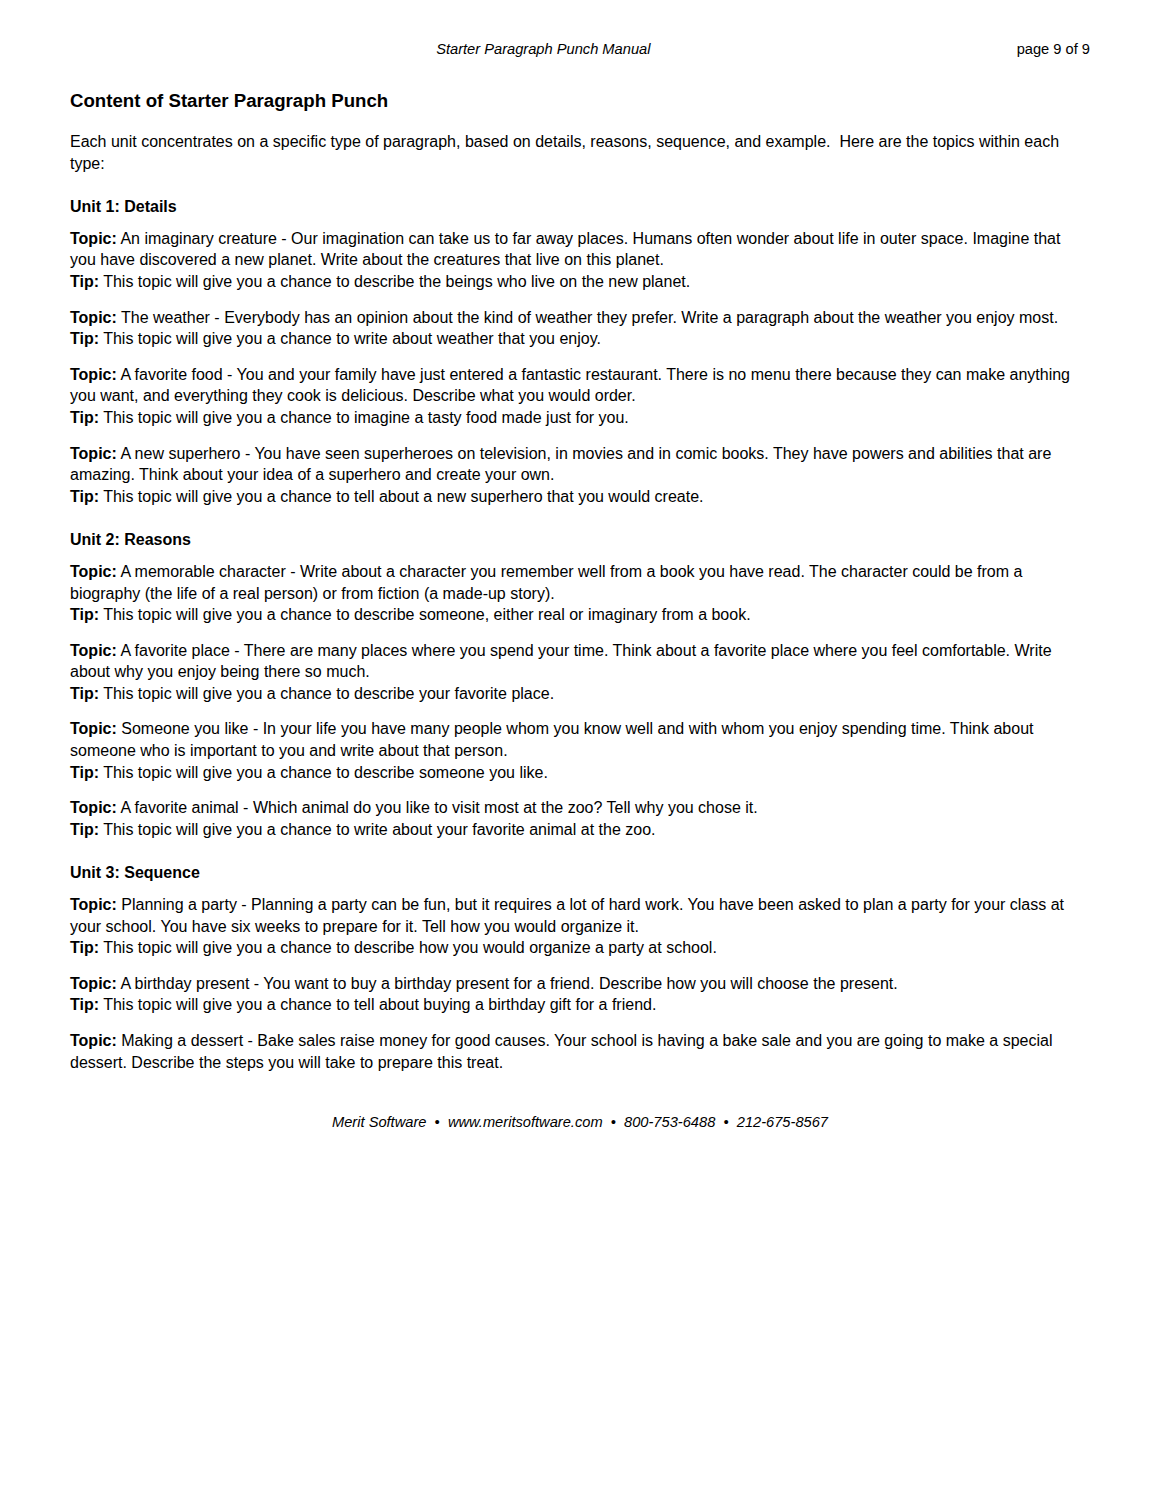Starter Paragraph Punch Manual page 9 of 9
Content of Starter Paragraph Punch
Each unit concentrates on a specific type of paragraph, based on details, reasons, sequence, and example. Here are the topics within each type:
Unit 1: Details
Topic: An imaginary creature - Our imagination can take us to far away places. Humans often wonder about life in outer space. Imagine that you have discovered a new planet. Write about the creatures that live on this planet.
Tip: This topic will give you a chance to describe the beings who live on the new planet.
Topic: The weather - Everybody has an opinion about the kind of weather they prefer. Write a paragraph about the weather you enjoy most.
Tip: This topic will give you a chance to write about weather that you enjoy.
Topic: A favorite food - You and your family have just entered a fantastic restaurant. There is no menu there because they can make anything you want, and everything they cook is delicious. Describe what you would order.
Tip: This topic will give you a chance to imagine a tasty food made just for you.
Topic: A new superhero - You have seen superheroes on television, in movies and in comic books. They have powers and abilities that are amazing. Think about your idea of a superhero and create your own.
Tip: This topic will give you a chance to tell about a new superhero that you would create.
Unit 2: Reasons
Topic: A memorable character - Write about a character you remember well from a book you have read. The character could be from a biography (the life of a real person) or from fiction (a made-up story).
Tip: This topic will give you a chance to describe someone, either real or imaginary from a book.
Topic: A favorite place - There are many places where you spend your time. Think about a favorite place where you feel comfortable. Write about why you enjoy being there so much.
Tip: This topic will give you a chance to describe your favorite place.
Topic: Someone you like - In your life you have many people whom you know well and with whom you enjoy spending time. Think about someone who is important to you and write about that person.
Tip: This topic will give you a chance to describe someone you like.
Topic: A favorite animal - Which animal do you like to visit most at the zoo? Tell why you chose it.
Tip: This topic will give you a chance to write about your favorite animal at the zoo.
Unit 3: Sequence
Topic: Planning a party - Planning a party can be fun, but it requires a lot of hard work. You have been asked to plan a party for your class at your school. You have six weeks to prepare for it. Tell how you would organize it.
Tip: This topic will give you a chance to describe how you would organize a party at school.
Topic: A birthday present - You want to buy a birthday present for a friend. Describe how you will choose the present.
Tip: This topic will give you a chance to tell about buying a birthday gift for a friend.
Topic: Making a dessert - Bake sales raise money for good causes. Your school is having a bake sale and you are going to make a special dessert. Describe the steps you will take to prepare this treat.
Merit Software • www.meritsoftware.com • 800-753-6488 • 212-675-8567